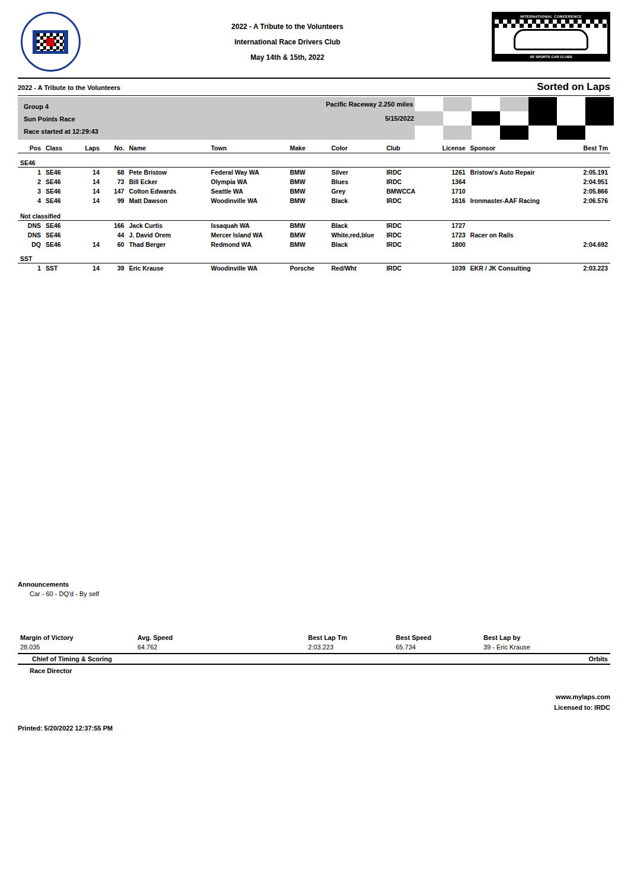2022 - A Tribute to the Volunteers
International Race Drivers Club
May 14th & 15th, 2022
INTERNATIONAL CONFERENCE
OF SPORTS CAR CLUBS
2022 - A Tribute to the Volunteers
Sorted on Laps
Group 4
Sun Points Race
Race started at 12:29:43
Pacific Raceway 2.250 miles
5/15/2022 12:25
| Pos | Class | Laps | No. | Name | Town | Make | Color | Club | License | Sponsor | Best Tm |
| --- | --- | --- | --- | --- | --- | --- | --- | --- | --- | --- | --- |
| SE46 |
| 1 | SE46 | 14 | 68 | Pete Bristow | Federal Way WA | BMW | Silver | IRDC | 1261 | Bristow's Auto Repair | 2:05.191 |
| 2 | SE46 | 14 | 73 | Bill Ecker | Olympia WA | BMW | Blues | IRDC | 1364 | | 2:04.951 |
| 3 | SE46 | 14 | 147 | Colton Edwards | Seattle WA | BMW | Grey | BMWCCA | 1710 | | 2:05.866 |
| 4 | SE46 | 14 | 99 | Matt Dawson | Woodinville WA | BMW | Black | IRDC | 1616 | Ironmaster-AAF Racing | 2:06.576 |
| Not classified |
| DNS | SE46 | | 166 | Jack Curtis | Issaquah WA | BMW | Black | IRDC | 1727 | | |
| DNS | SE46 | | 44 | J. David Orem | Mercer Island WA | BMW | White,red,blue | IRDC | 1723 | Racer on Rails | |
| DQ | SE46 | 14 | 60 | Thad Berger | Redmond WA | BMW | Black | IRDC | 1800 | | 2:04.692 |
| SST |
| 1 | SST | 14 | 39 | Eric Krause | Woodinville WA | Porsche | Red/Wht | IRDC | 1039 | EKR / JK Consulting | 2:03.223 |
Announcements
Car - 60 - DQ'd - By self
| Margin of Victory | Avg. Speed | Best Lap Tm | Best Speed | Best Lap by |
| --- | --- | --- | --- | --- |
| 28.035 | 64.762 | 2:03.223 | 65.734 | 39 - Eric Krause |
Chief of Timing & Scoring
Orbits
Race Director
www.mylaps.com
Licensed to: IRDC
Printed: 5/20/2022 12:37:55 PM